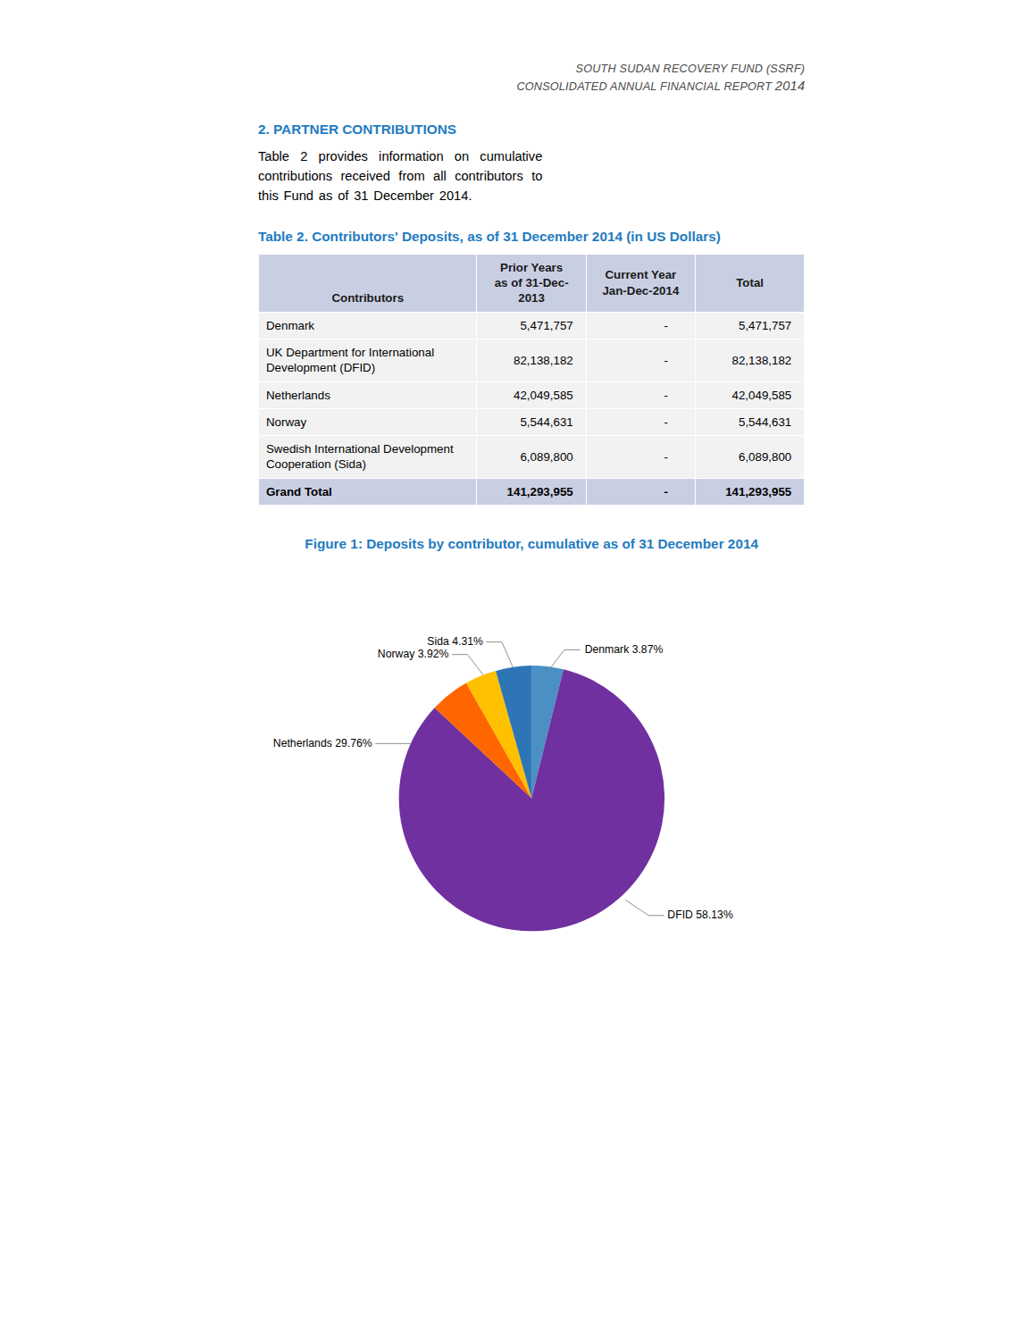SOUTH SUDAN RECOVERY FUND (SSRF)
CONSOLIDATED ANNUAL FINANCIAL REPORT 2014
2. PARTNER CONTRIBUTIONS
Table 2 provides information on cumulative contributions received from all contributors to this Fund as of 31 December 2014.
Table 2. Contributors' Deposits, as of 31 December 2014 (in US Dollars)
| Contributors | Prior Years as of 31-Dec-2013 | Current Year Jan-Dec-2014 | Total |
| --- | --- | --- | --- |
| Denmark | 5,471,757 | - | 5,471,757 |
| UK Department for International Development (DFID) | 82,138,182 | - | 82,138,182 |
| Netherlands | 42,049,585 | - | 42,049,585 |
| Norway | 5,544,631 | - | 5,544,631 |
| Swedish International Development Cooperation (Sida) | 6,089,800 | - | 6,089,800 |
| Grand Total | 141,293,955 | - | 141,293,955 |
Figure 1: Deposits by contributor, cumulative as of 31 December 2014
Denmark 3.87% DFID 58.13% Netherlands 29.76% Norway 3.92% Sida 4.31%